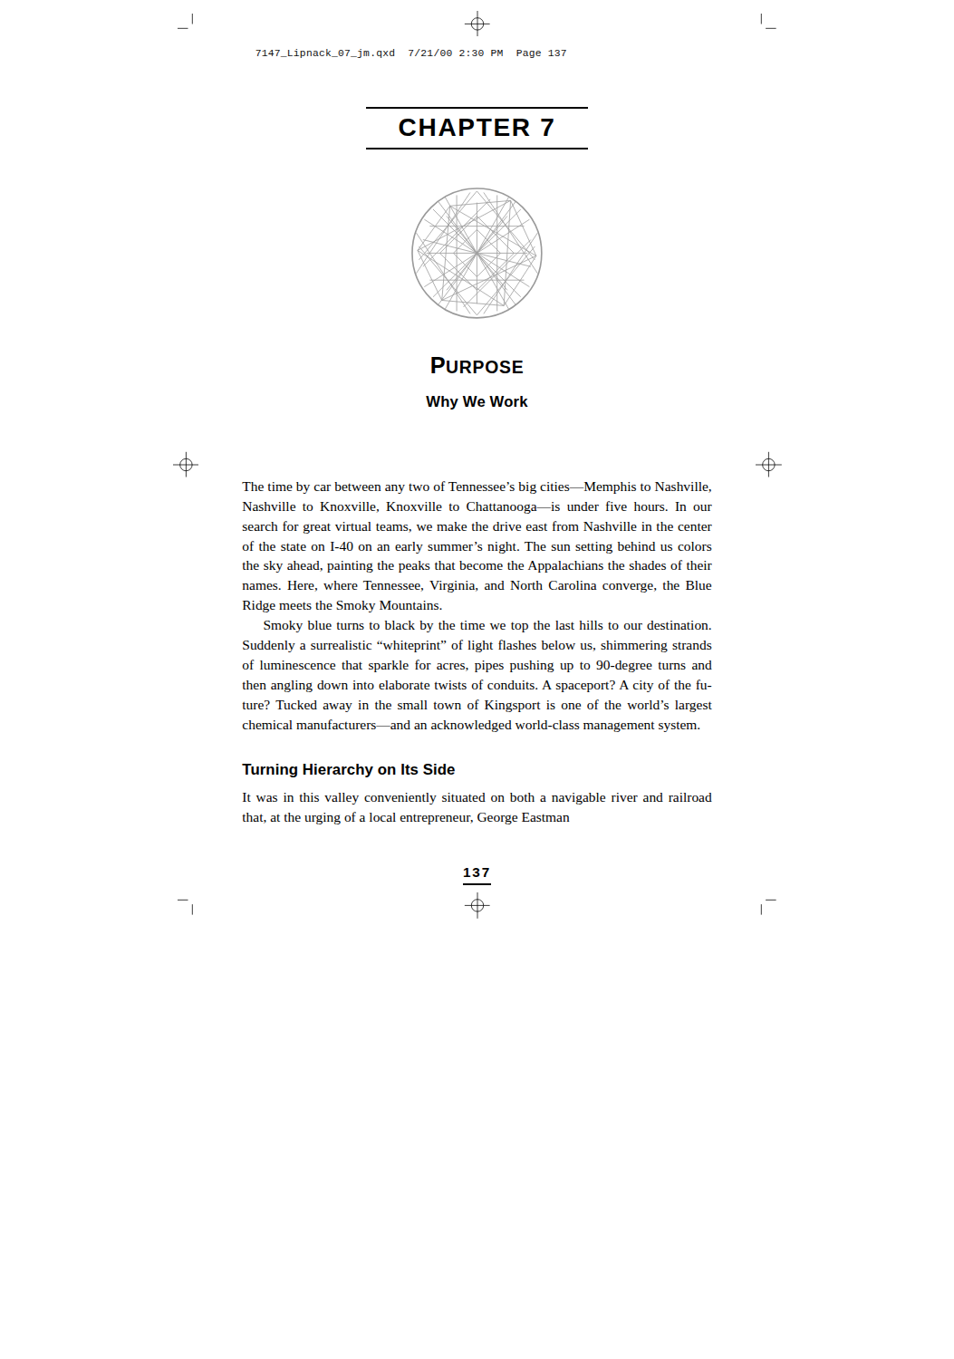7147_Lipnack_07_jm.qxd 7/21/00 2:30 PM Page 137
CHAPTER 7
PURPOSE
Why We Work
The time by car between any two of Tennessee’s big cities—Memphis to Nashville, Nashville to Knoxville, Knoxville to Chattanooga—is under five hours. In our search for great virtual teams, we make the drive east from Nashville in the center of the state on I-40 on an early summer’s night. The sun setting behind us colors the sky ahead, painting the peaks that become the Appalachians the shades of their names. Here, where Tennessee, Virginia, and North Carolina converge, the Blue Ridge meets the Smoky Mountains.
Smoky blue turns to black by the time we top the last hills to our destination. Suddenly a surrealistic “whiteprint” of light flashes below us, shimmering strands of luminescence that sparkle for acres, pipes pushing up to 90-degree turns and then angling down into elaborate twists of conduits. A spaceport? A city of the future? Tucked away in the small town of Kingsport is one of the world’s largest chemical manufacturers—and an acknowledged world-class management system.
Turning Hierarchy on Its Side
It was in this valley conveniently situated on both a navigable river and railroad that, at the urging of a local entrepreneur, George Eastman
137